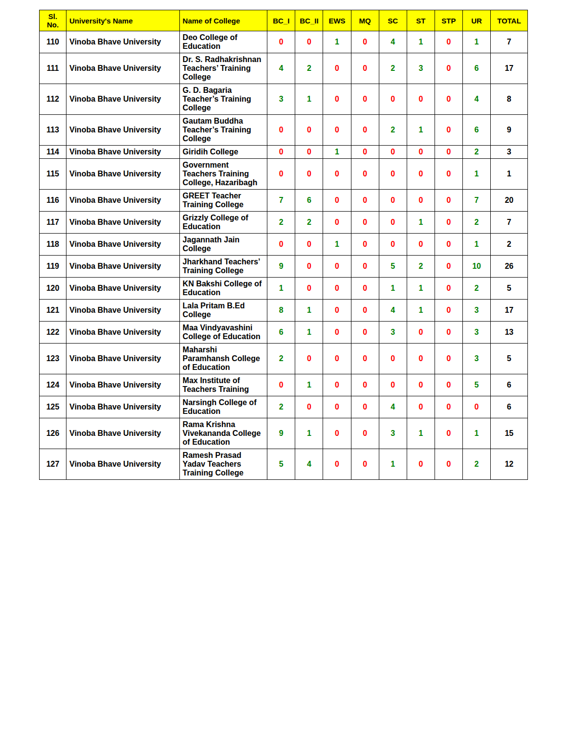| Sl. No. | University's Name | Name of College | BC_I | BC_II | EWS | MQ | SC | ST | STP | UR | TOTAL |
| --- | --- | --- | --- | --- | --- | --- | --- | --- | --- | --- | --- |
| 110 | Vinoba Bhave University | Deo College of Education | 0 | 0 | 1 | 0 | 4 | 1 | 0 | 1 | 7 |
| 111 | Vinoba Bhave University | Dr. S. Radhakrishnan Teachers’ Training College | 4 | 2 | 0 | 0 | 2 | 3 | 0 | 6 | 17 |
| 112 | Vinoba Bhave University | G. D. Bagaria Teacher’s Training College | 3 | 1 | 0 | 0 | 0 | 0 | 0 | 4 | 8 |
| 113 | Vinoba Bhave University | Gautam Buddha Teacher’s Training College | 0 | 0 | 0 | 0 | 2 | 1 | 0 | 6 | 9 |
| 114 | Vinoba Bhave University | Giridih College | 0 | 0 | 1 | 0 | 0 | 0 | 0 | 2 | 3 |
| 115 | Vinoba Bhave University | Government Teachers Training College, Hazaribagh | 0 | 0 | 0 | 0 | 0 | 0 | 0 | 1 | 1 |
| 116 | Vinoba Bhave University | GREET Teacher Training College | 7 | 6 | 0 | 0 | 0 | 0 | 0 | 7 | 20 |
| 117 | Vinoba Bhave University | Grizzly College of Education | 2 | 2 | 0 | 0 | 0 | 1 | 0 | 2 | 7 |
| 118 | Vinoba Bhave University | Jagannath Jain College | 0 | 0 | 1 | 0 | 0 | 0 | 0 | 1 | 2 |
| 119 | Vinoba Bhave University | Jharkhand Teachers’ Training College | 9 | 0 | 0 | 0 | 5 | 2 | 0 | 10 | 26 |
| 120 | Vinoba Bhave University | KN Bakshi College of Education | 1 | 0 | 0 | 0 | 1 | 1 | 0 | 2 | 5 |
| 121 | Vinoba Bhave University | Lala Pritam B.Ed College | 8 | 1 | 0 | 0 | 4 | 1 | 0 | 3 | 17 |
| 122 | Vinoba Bhave University | Maa Vindyavashini College of Education | 6 | 1 | 0 | 0 | 3 | 0 | 0 | 3 | 13 |
| 123 | Vinoba Bhave University | Maharshi Paramhansh College of Education | 2 | 0 | 0 | 0 | 0 | 0 | 0 | 3 | 5 |
| 124 | Vinoba Bhave University | Max Institute of Teachers Training | 0 | 1 | 0 | 0 | 0 | 0 | 0 | 5 | 6 |
| 125 | Vinoba Bhave University | Narsingh College of Education | 2 | 0 | 0 | 0 | 4 | 0 | 0 | 0 | 6 |
| 126 | Vinoba Bhave University | Rama Krishna Vivekananda College of Education | 9 | 1 | 0 | 0 | 3 | 1 | 0 | 1 | 15 |
| 127 | Vinoba Bhave University | Ramesh Prasad Yadav Teachers Training College | 5 | 4 | 0 | 0 | 1 | 0 | 0 | 2 | 12 |